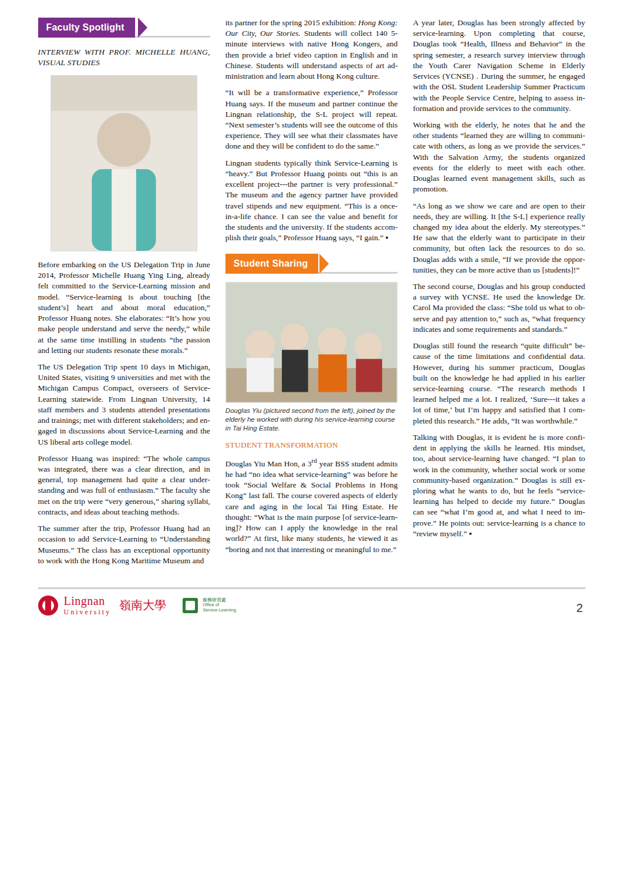Faculty Spotlight
Interview with Prof. Michelle Huang, Visual Studies
Before embarking on the US Delegation Trip in June 2014, Professor Michelle Huang Ying Ling, already felt committed to the Service-Learning mission and model. “Service-learning is about touching [the student’s] heart and about moral education,” Professor Huang notes. She elaborates: “It’s how you make people understand and serve the needy,” while at the same time instilling in students “the passion and letting our students resonate these morals.”
The US Delegation Trip spent 10 days in Michigan, United States, visiting 9 universities and met with the Michigan Campus Compact, overseers of Service-Learning statewide. From Lingnan University, 14 staff members and 3 students attended presentations and trainings; met with different stakeholders; and engaged in discussions about Service-Learning and the US liberal arts college model.
Professor Huang was inspired: “The whole campus was integrated, there was a clear direction, and in general, top management had quite a clear understanding and was full of enthusiasm.” The faculty she met on the trip were “very generous,” sharing syllabi, contracts, and ideas about teaching methods.
The summer after the trip, Professor Huang had an occasion to add Service-Learning to “Understanding Museums.” The class has an exceptional opportunity to work with the Hong Kong Maritime Museum and
its partner for the spring 2015 exhibition: Hong Kong: Our City, Our Stories. Students will collect 140 5-minute interviews with native Hong Kongers, and then provide a brief video caption in English and in Chinese. Students will understand aspects of art administration and learn about Hong Kong culture.
“It will be a transformative experience,” Professor Huang says. If the museum and partner continue the Lingnan relationship, the S-L project will repeat. “Next semester’s students will see the outcome of this experience. They will see what their classmates have done and they will be confident to do the same.”
Lingnan students typically think Service-Learning is “heavy.” But Professor Huang points out “this is an excellent project---the partner is very professional.” The museum and the agency partner have provided travel stipends and new equipment. “This is a once-in-a-life chance. I can see the value and benefit for the students and the university. If the students accomplish their goals,” Professor Huang says, “I gain.” ▪
Student Sharing
Douglas Yiu (pictured second from the left), joined by the elderly he worked with during his service-learning course in Tai Hing Estate.
Student Transformation
Douglas Yiu Man Hon, a 3rd year BSS student admits he had “no idea what service-learning” was before he took “Social Welfare & Social Problems in Hong Kong” last fall. The course covered aspects of elderly care and aging in the local Tai Hing Estate. He thought: “What is the main purpose [of service-learning]? How can I apply the knowledge in the real world?” At first, like many students, he viewed it as “boring and not that interesting or meaningful to me.”
A year later, Douglas has been strongly affected by service-learning. Upon completing that course, Douglas took “Health, Illness and Behavior” in the spring semester, a research survey interview through the Youth Carer Navigation Scheme in Elderly Services (YCNSE) . During the summer, he engaged with the OSL Student Leadership Summer Practicum with the People Service Centre, helping to assess information and provide services to the community.
Working with the elderly, he notes that he and the other students “learned they are willing to communicate with others, as long as we provide the services.” With the Salvation Army, the students organized events for the elderly to meet with each other. Douglas learned event management skills, such as promotion.
“As long as we show we care and are open to their needs, they are willing. It [the S-L] experience really changed my idea about the elderly. My stereotypes.” He saw that the elderly want to participate in their community, but often lack the resources to do so. Douglas adds with a smile, “If we provide the opportunities, they can be more active than us [students]!”
The second course, Douglas and his group conducted a survey with YCNSE. He used the knowledge Dr. Carol Ma provided the class: “She told us what to observe and pay attention to,” such as, “what frequency indicates and some requirements and standards.”
Douglas still found the research “quite difficult” because of the time limitations and confidential data. However, during his summer practicum, Douglas built on the knowledge he had applied in his earlier service-learning course. “The research methods I learned helped me a lot. I realized, ‘Sure---it takes a lot of time,’ but I’m happy and satisfied that I completed this research.” He adds, “It was worthwhile.”
Talking with Douglas, it is evident he is more confident in applying the skills he learned. His mindset, too, about service-learning have changed. “I plan to work in the community, whether social work or some community-based organization.” Douglas is still exploring what he wants to do, but he feels “service-learning has helped to decide my future.” Douglas can see “what I’m good at, and what I need to improve.” He points out: service-learning is a chance to “review myself.” ▪
LingnanUniversity
嶺南大學
服務研習處
Office of
Service-Learning
2